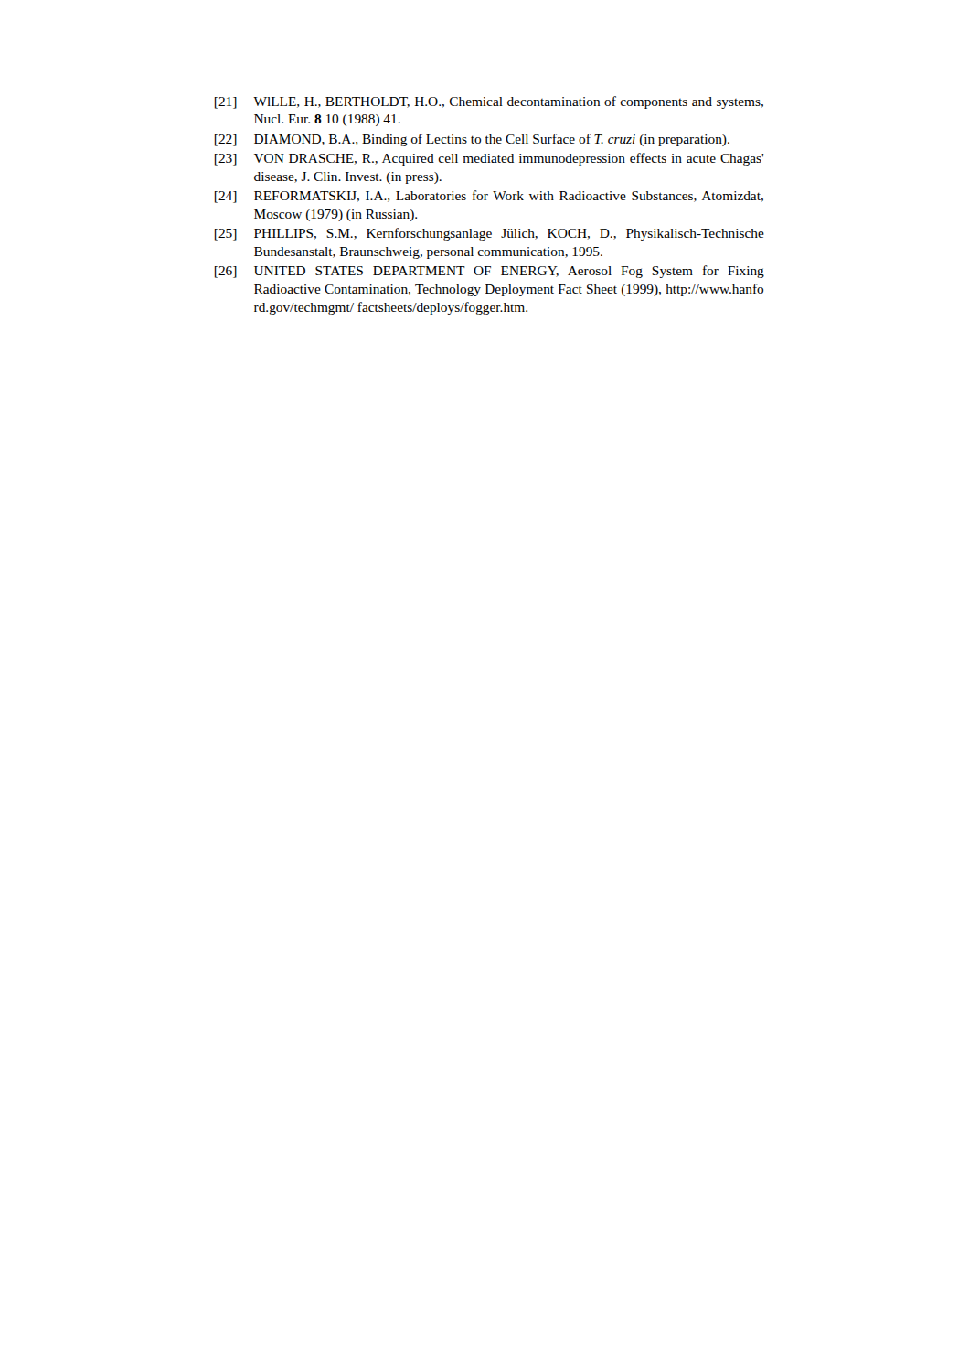[21] WlLLE, H., BERTHOLDT, H.O., Chemical decontamination of components and systems, Nucl. Eur. 8 10 (1988) 41.
[22] DIAMOND, B.A., Binding of Lectins to the Cell Surface of T. cruzi (in preparation).
[23] VON DRASCHE, R., Acquired cell mediated immunodepression effects in acute Chagas' disease, J. Clin. Invest. (in press).
[24] REFORMATSKIJ, I.A., Laboratories for Work with Radioactive Substances, Atomizdat, Moscow (1979) (in Russian).
[25] PHILLIPS, S.M., Kernforschungsanlage Jülich, KOCH, D., Physikalisch-Technische Bundesanstalt, Braunschweig, personal communication, 1995.
[26] UNITED STATES DEPARTMENT OF ENERGY, Aerosol Fog System for Fixing Radioactive Contamination, Technology Deployment Fact Sheet (1999), http://www.hanford.gov/techmgmt/ factsheets/deploys/fogger.htm.